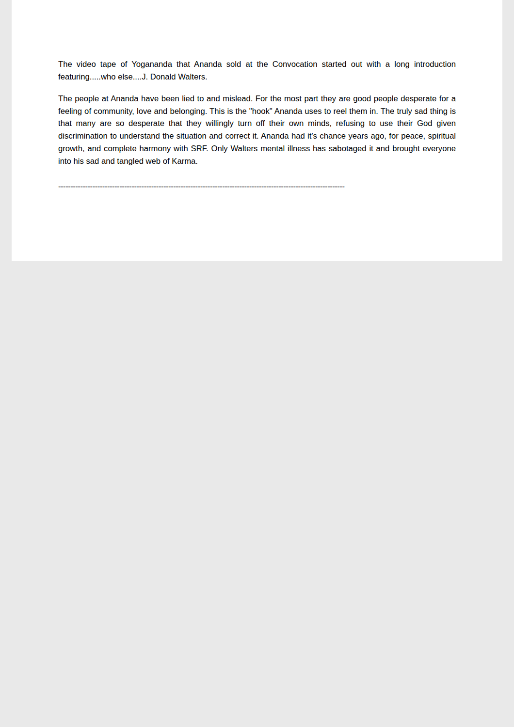The video tape of Yogananda that Ananda sold at the Convocation started out with a long introduction featuring.....who else....J. Donald Walters.
The people at Ananda have been lied to and mislead. For the most part they are good people desperate for a feeling of community, love and belonging. This is the "hook" Ananda uses to reel them in. The truly sad thing is that many are so desperate that they willingly turn off their own minds, refusing to use their God given discrimination to understand the situation and correct it. Ananda had it's chance years ago, for peace, spiritual growth, and complete harmony with SRF. Only Walters mental illness has sabotaged it and brought everyone into his sad and tangled web of Karma.
---------------------------------------------------------------------------------------------------------------------